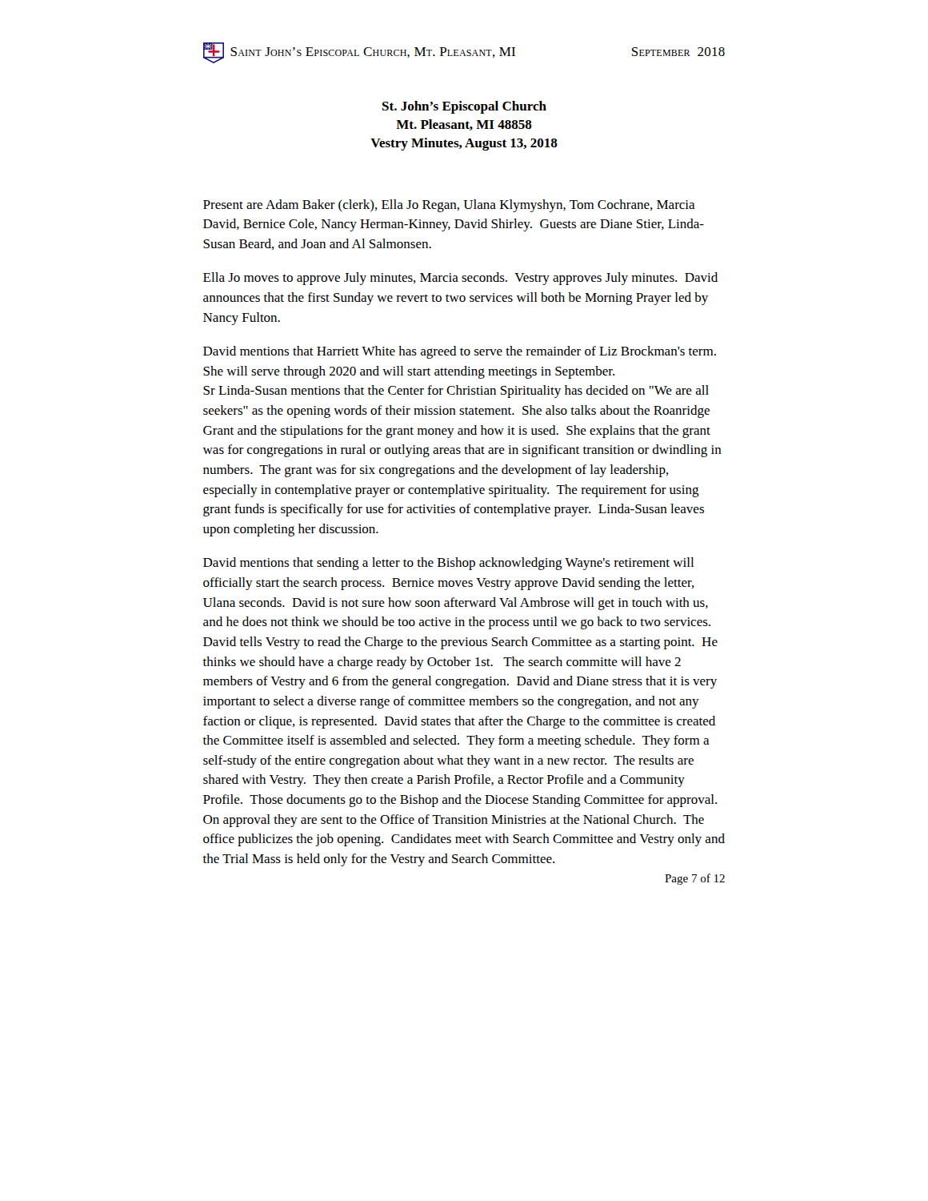Saint John’s Episcopal Church, Mt. Pleasant, MI
September 2018
St. John’s Episcopal Church Mt. Pleasant, MI 48858 Vestry Minutes, August 13, 2018
Present are Adam Baker (clerk), Ella Jo Regan, Ulana Klymyshyn, Tom Cochrane, Marcia David, Bernice Cole, Nancy Herman-Kinney, David Shirley. Guests are Diane Stier, Linda-Susan Beard, and Joan and Al Salmonsen.
Ella Jo moves to approve July minutes, Marcia seconds. Vestry approves July minutes. David announces that the first Sunday we revert to two services will both be Morning Prayer led by Nancy Fulton.
David mentions that Harriett White has agreed to serve the remainder of Liz Brockman's term. She will serve through 2020 and will start attending meetings in September.
Sr Linda-Susan mentions that the Center for Christian Spirituality has decided on "We are all seekers" as the opening words of their mission statement. She also talks about the Roanridge Grant and the stipulations for the grant money and how it is used. She explains that the grant was for congregations in rural or outlying areas that are in significant transition or dwindling in numbers. The grant was for six congregations and the development of lay leadership, especially in contemplative prayer or contemplative spirituality. The requirement for using grant funds is specifically for use for activities of contemplative prayer. Linda-Susan leaves upon completing her discussion.
David mentions that sending a letter to the Bishop acknowledging Wayne's retirement will officially start the search process. Bernice moves Vestry approve David sending the letter, Ulana seconds. David is not sure how soon afterward Val Ambrose will get in touch with us, and he does not think we should be too active in the process until we go back to two services. David tells Vestry to read the Charge to the previous Search Committee as a starting point. He thinks we should have a charge ready by October 1st. The search committe will have 2 members of Vestry and 6 from the general congregation. David and Diane stress that it is very important to select a diverse range of committee members so the congregation, and not any faction or clique, is represented. David states that after the Charge to the committee is created the Committee itself is assembled and selected. They form a meeting schedule. They form a self-study of the entire congregation about what they want in a new rector. The results are shared with Vestry. They then create a Parish Profile, a Rector Profile and a Community Profile. Those documents go to the Bishop and the Diocese Standing Committee for approval. On approval they are sent to the Office of Transition Ministries at the National Church. The office publicizes the job opening. Candidates meet with Search Committee and Vestry only and the Trial Mass is held only for the Vestry and Search Committee.
Page 7 of 12